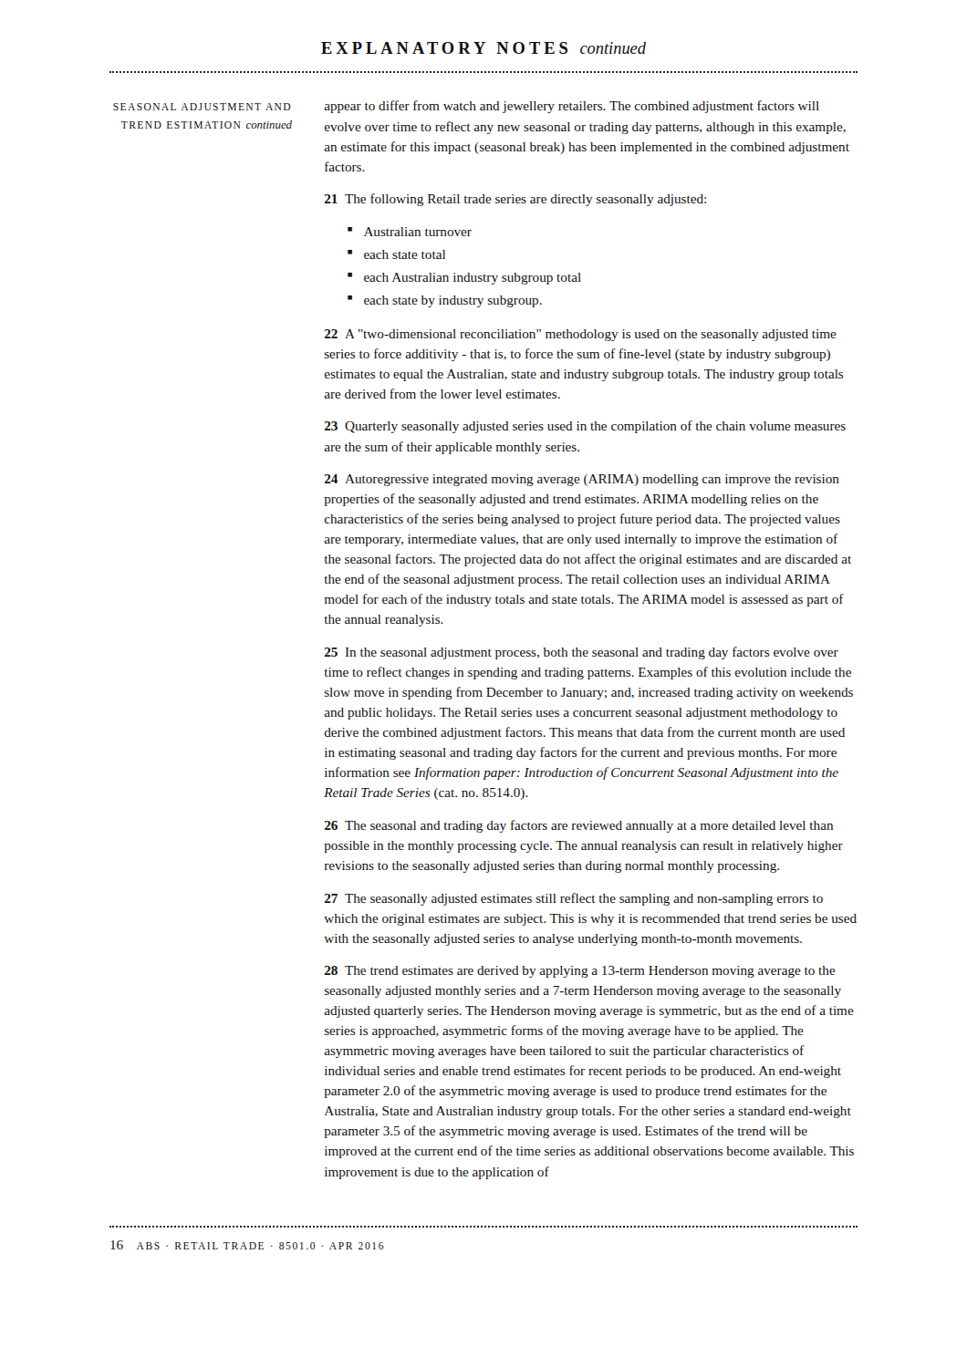Explanatory Notes continued
Seasonal adjustment and
trend estimation continued
appear to differ from watch and jewellery retailers. The combined adjustment factors will evolve over time to reflect any new seasonal or trading day patterns, although in this example, an estimate for this impact (seasonal break) has been implemented in the combined adjustment factors.
21 The following Retail trade series are directly seasonally adjusted:
Australian turnover
each state total
each Australian industry subgroup total
each state by industry subgroup.
22 A "two-dimensional reconciliation" methodology is used on the seasonally adjusted time series to force additivity - that is, to force the sum of fine-level (state by industry subgroup) estimates to equal the Australian, state and industry subgroup totals. The industry group totals are derived from the lower level estimates.
23 Quarterly seasonally adjusted series used in the compilation of the chain volume measures are the sum of their applicable monthly series.
24 Autoregressive integrated moving average (ARIMA) modelling can improve the revision properties of the seasonally adjusted and trend estimates. ARIMA modelling relies on the characteristics of the series being analysed to project future period data. The projected values are temporary, intermediate values, that are only used internally to improve the estimation of the seasonal factors. The projected data do not affect the original estimates and are discarded at the end of the seasonal adjustment process. The retail collection uses an individual ARIMA model for each of the industry totals and state totals. The ARIMA model is assessed as part of the annual reanalysis.
25 In the seasonal adjustment process, both the seasonal and trading day factors evolve over time to reflect changes in spending and trading patterns. Examples of this evolution include the slow move in spending from December to January; and, increased trading activity on weekends and public holidays. The Retail series uses a concurrent seasonal adjustment methodology to derive the combined adjustment factors. This means that data from the current month are used in estimating seasonal and trading day factors for the current and previous months. For more information see Information paper: Introduction of Concurrent Seasonal Adjustment into the Retail Trade Series (cat. no. 8514.0).
26 The seasonal and trading day factors are reviewed annually at a more detailed level than possible in the monthly processing cycle. The annual reanalysis can result in relatively higher revisions to the seasonally adjusted series than during normal monthly processing.
27 The seasonally adjusted estimates still reflect the sampling and non-sampling errors to which the original estimates are subject. This is why it is recommended that trend series be used with the seasonally adjusted series to analyse underlying month-to-month movements.
28 The trend estimates are derived by applying a 13-term Henderson moving average to the seasonally adjusted monthly series and a 7-term Henderson moving average to the seasonally adjusted quarterly series. The Henderson moving average is symmetric, but as the end of a time series is approached, asymmetric forms of the moving average have to be applied. The asymmetric moving averages have been tailored to suit the particular characteristics of individual series and enable trend estimates for recent periods to be produced. An end-weight parameter 2.0 of the asymmetric moving average is used to produce trend estimates for the Australia, State and Australian industry group totals. For the other series a standard end-weight parameter 3.5 of the asymmetric moving average is used. Estimates of the trend will be improved at the current end of the time series as additional observations become available. This improvement is due to the application of
16 ABS · Retail Trade · 8501.0 · Apr 2016